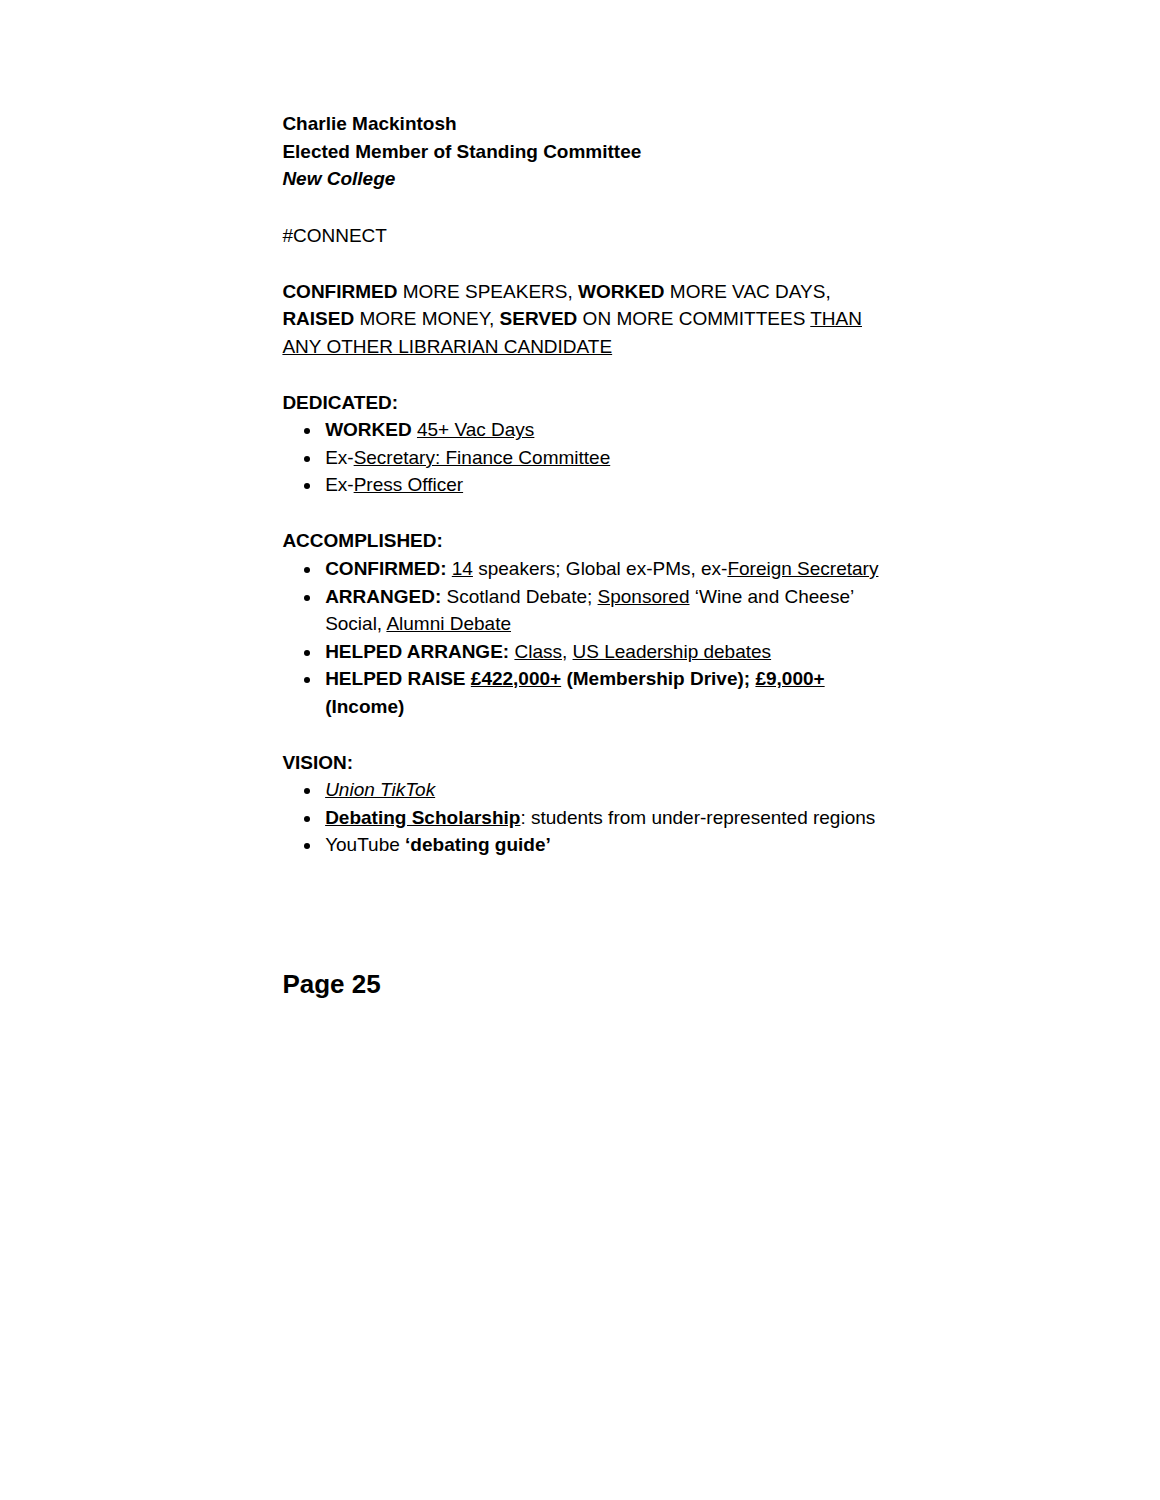Charlie Mackintosh
Elected Member of Standing Committee
New College
#CONNECT
CONFIRMED MORE SPEAKERS, WORKED MORE VAC DAYS, RAISED MORE MONEY, SERVED ON MORE COMMITTEES THAN ANY OTHER LIBRARIAN CANDIDATE
DEDICATED:
WORKED 45+ Vac Days
Ex-Secretary: Finance Committee
Ex-Press Officer
ACCOMPLISHED:
CONFIRMED: 14 speakers; Global ex-PMs, ex-Foreign Secretary
ARRANGED: Scotland Debate; Sponsored ‘Wine and Cheese’ Social, Alumni Debate
HELPED ARRANGE: Class, US Leadership debates
HELPED RAISE £422,000+ (Membership Drive); £9,000+ (Income)
VISION:
Union TikTok
Debating Scholarship: students from under-represented regions
YouTube ‘debating guide’
Page 25